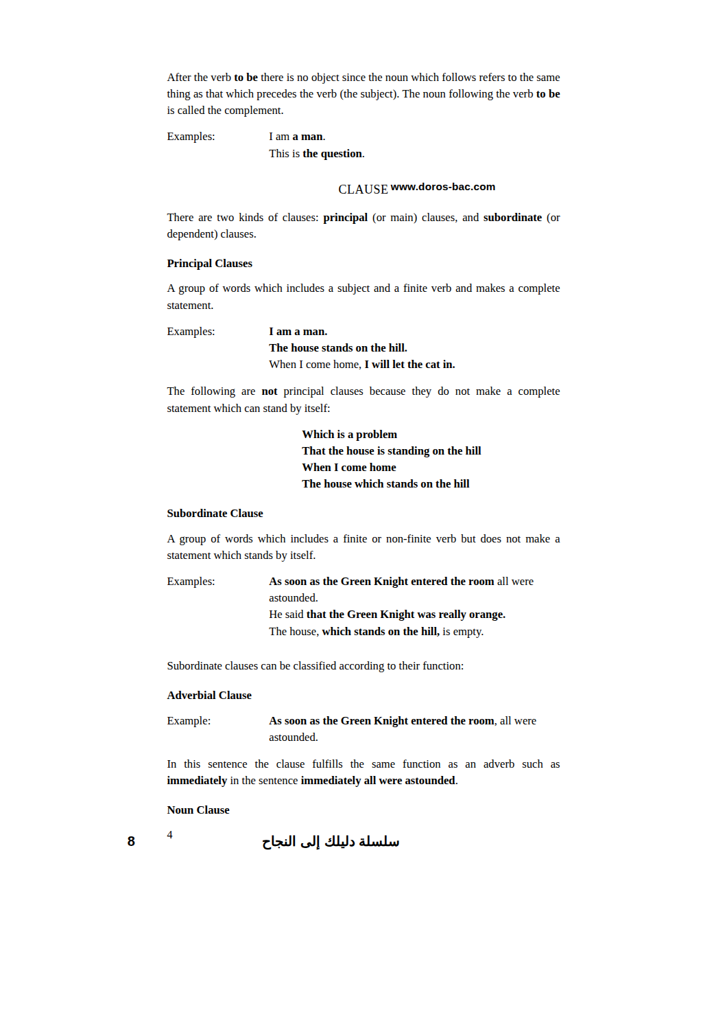After the verb to be there is no object since the noun which follows refers to the same thing as that which precedes the verb (the subject). The noun following the verb to be is called the complement.
Examples:
I am a man.
This is the question.
CLAUSE
www.doros-bac.com
There are two kinds of clauses: principal (or main) clauses, and subordinate (or dependent) clauses.
Principal Clauses
A group of words which includes a subject and a finite verb and makes a complete statement.
Examples:
I am a man.
The house stands on the hill.
When I come home, I will let the cat in.
The following are not principal clauses because they do not make a complete statement which can stand by itself:
Which is a problem
That the house is standing on the hill
When I come home
The house which stands on the hill
Subordinate Clause
A group of words which includes a finite or non-finite verb but does not make a statement which stands by itself.
Examples:
As soon as the Green Knight entered the room all were astounded.
He said that the Green Knight was really orange.
The house, which stands on the hill, is empty.
Subordinate clauses can be classified according to their function:
Adverbial Clause
Example:
As soon as the Green Knight entered the room, all were astounded.
In this sentence the clause fulfills the same function as an adverb such as immediately in the sentence immediately all were astounded.
Noun Clause
4
8
سلسلة دليلك إلى النجاح